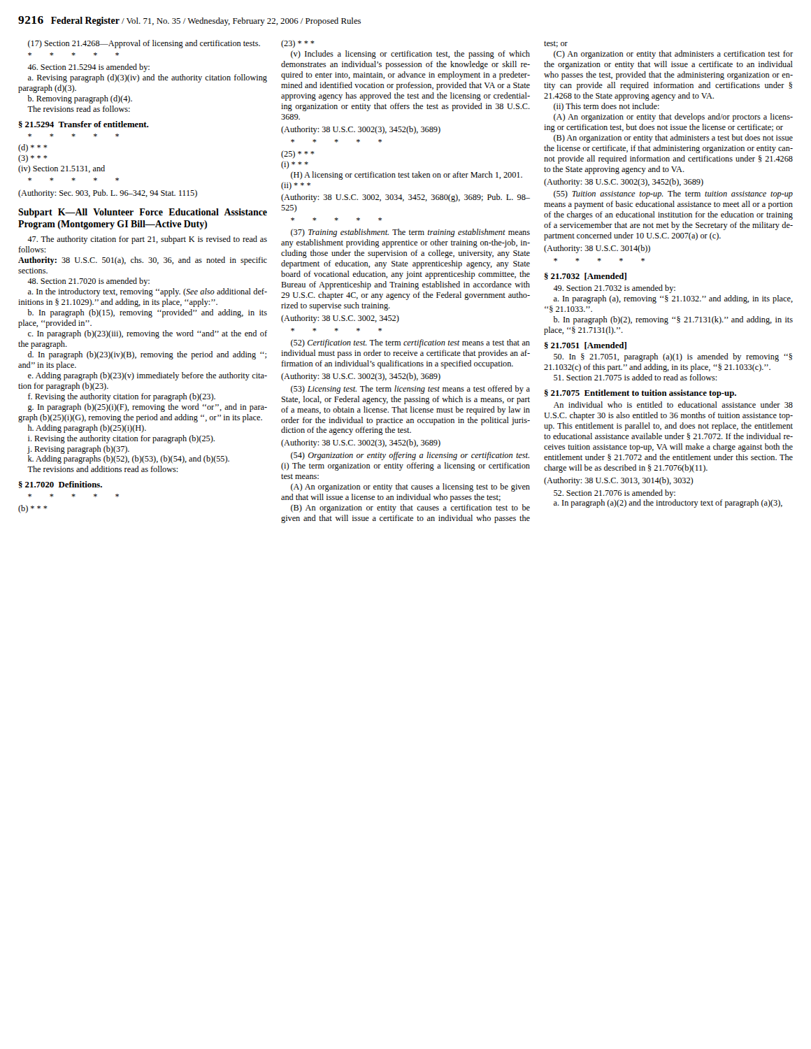9216 Federal Register / Vol. 71, No. 35 / Wednesday, February 22, 2006 / Proposed Rules
(17) Section 21.4268—Approval of licensing and certification tests.
* * * * *
46. Section 21.5294 is amended by:
a. Revising paragraph (d)(3)(iv) and the authority citation following paragraph (d)(3).
b. Removing paragraph (d)(4).
The revisions read as follows:
§ 21.5294 Transfer of entitlement.
* * * * *
(d) * * *
(3) * * *
(iv) Section 21.5131, and
* * * * *
(Authority: Sec. 903, Pub. L. 96–342, 94 Stat. 1115)
Subpart K—All Volunteer Force Educational Assistance Program (Montgomery GI Bill—Active Duty)
47. The authority citation for part 21, subpart K is revised to read as follows:
Authority: 38 U.S.C. 501(a), chs. 30, 36, and as noted in specific sections.
48. Section 21.7020 is amended by:
a. In the introductory text, removing ‘‘apply. (See also additional definitions in § 21.1029).’’ and adding, in its place, ‘‘apply:’’.
b. In paragraph (b)(15), removing ‘‘provided’’ and adding, in its place, ‘‘provided in’’.
c. In paragraph (b)(23)(iii), removing the word ‘‘and’’ at the end of the paragraph.
d. In paragraph (b)(23)(iv)(B), removing the period and adding ‘‘; and’’ in its place.
e. Adding paragraph (b)(23)(v) immediately before the authority citation for paragraph (b)(23).
f. Revising the authority citation for paragraph (b)(23).
g. In paragraph (b)(25)(i)(F), removing the word ‘‘or’’, and in paragraph (b)(25)(i)(G), removing the period and adding ‘‘, or’’ in its place.
h. Adding paragraph (b)(25)(i)(H).
i. Revising the authority citation for paragraph (b)(25).
j. Revising paragraph (b)(37).
k. Adding paragraphs (b)(52), (b)(53), (b)(54), and (b)(55).
The revisions and additions read as follows:
§ 21.7020 Definitions.
* * * * *
(b) * * *
(23) * * *
(v) Includes a licensing or certification test, the passing of which demonstrates an individual’s possession of the knowledge or skill required to enter into, maintain, or advance in employment in a predetermined and identified vocation or profession, provided that VA or a State approving agency has approved the test and the licensing or credentialing organization or entity that offers the test as provided in 38 U.S.C. 3689.
(Authority: 38 U.S.C. 3002(3), 3452(b), 3689)
* * * * *
(25) * * *
(i) * * *
(H) A licensing or certification test taken on or after March 1, 2001.
(ii) * * *
(Authority: 38 U.S.C. 3002, 3034, 3452, 3680(g), 3689; Pub. L. 98–525)
* * * * *
(37) Training establishment. The term training establishment means any establishment providing apprentice or other training on-the-job, including those under the supervision of a college, university, any State department of education, any State apprenticeship agency, any State board of vocational education, any joint apprenticeship committee, the Bureau of Apprenticeship and Training established in accordance with 29 U.S.C. chapter 4C, or any agency of the Federal government authorized to supervise such training.
(Authority: 38 U.S.C. 3002, 3452)
* * * * *
(52) Certification test. The term certification test means a test that an individual must pass in order to receive a certificate that provides an affirmation of an individual’s qualifications in a specified occupation.
(Authority: 38 U.S.C. 3002(3), 3452(b), 3689)
(53) Licensing test. The term licensing test means a test offered by a State, local, or Federal agency, the passing of which is a means, or part of a means, to obtain a license. That license must be required by law in order for the individual to practice an occupation in the political jurisdiction of the agency offering the test.
(Authority: 38 U.S.C. 3002(3), 3452(b), 3689)
(54) Organization or entity offering a licensing or certification test. (i) The term organization or entity offering a licensing or certification test means:
(A) An organization or entity that causes a licensing test to be given and that will issue a license to an individual who passes the test;
(B) An organization or entity that causes a certification test to be given and that will issue a certificate to an individual who passes the test; or
(C) An organization or entity that administers a certification test for the organization or entity that will issue a certificate to an individual who passes the test, provided that the administering organization or entity can provide all required information and certifications under § 21.4268 to the State approving agency and to VA.
(ii) This term does not include:
(A) An organization or entity that develops and/or proctors a licensing or certification test, but does not issue the license or certificate; or
(B) An organization or entity that administers a test but does not issue the license or certificate, if that administering organization or entity cannot provide all required information and certifications under § 21.4268 to the State approving agency and to VA.
(Authority: 38 U.S.C. 3002(3), 3452(b), 3689)
(55) Tuition assistance top-up. The term tuition assistance top-up means a payment of basic educational assistance to meet all or a portion of the charges of an educational institution for the education or training of a servicemember that are not met by the Secretary of the military department concerned under 10 U.S.C. 2007(a) or (c).
(Authority: 38 U.S.C. 3014(b))
* * * * *
§ 21.7032 [Amended]
49. Section 21.7032 is amended by:
a. In paragraph (a), removing ‘‘§ 21.1032.’’ and adding, in its place, ‘‘§ 21.1033.’’.
b. In paragraph (b)(2), removing ‘‘§ 21.7131(k).’’ and adding, in its place, ‘‘§ 21.7131(l).’’.
§ 21.7051 [Amended]
50. In § 21.7051, paragraph (a)(1) is amended by removing ‘‘§ 21.1032(c) of this part.’’ and adding, in its place, ‘‘§ 21.1033(c).’’.
51. Section 21.7075 is added to read as follows:
§ 21.7075 Entitlement to tuition assistance top-up.
An individual who is entitled to educational assistance under 38 U.S.C. chapter 30 is also entitled to 36 months of tuition assistance top-up. This entitlement is parallel to, and does not replace, the entitlement to educational assistance available under § 21.7072. If the individual receives tuition assistance top-up, VA will make a charge against both the entitlement under § 21.7072 and the entitlement under this section. The charge will be as described in § 21.7076(b)(11).
(Authority: 38 U.S.C. 3013, 3014(b), 3032)
52. Section 21.7076 is amended by:
a. In paragraph (a)(2) and the introductory text of paragraph (a)(3),